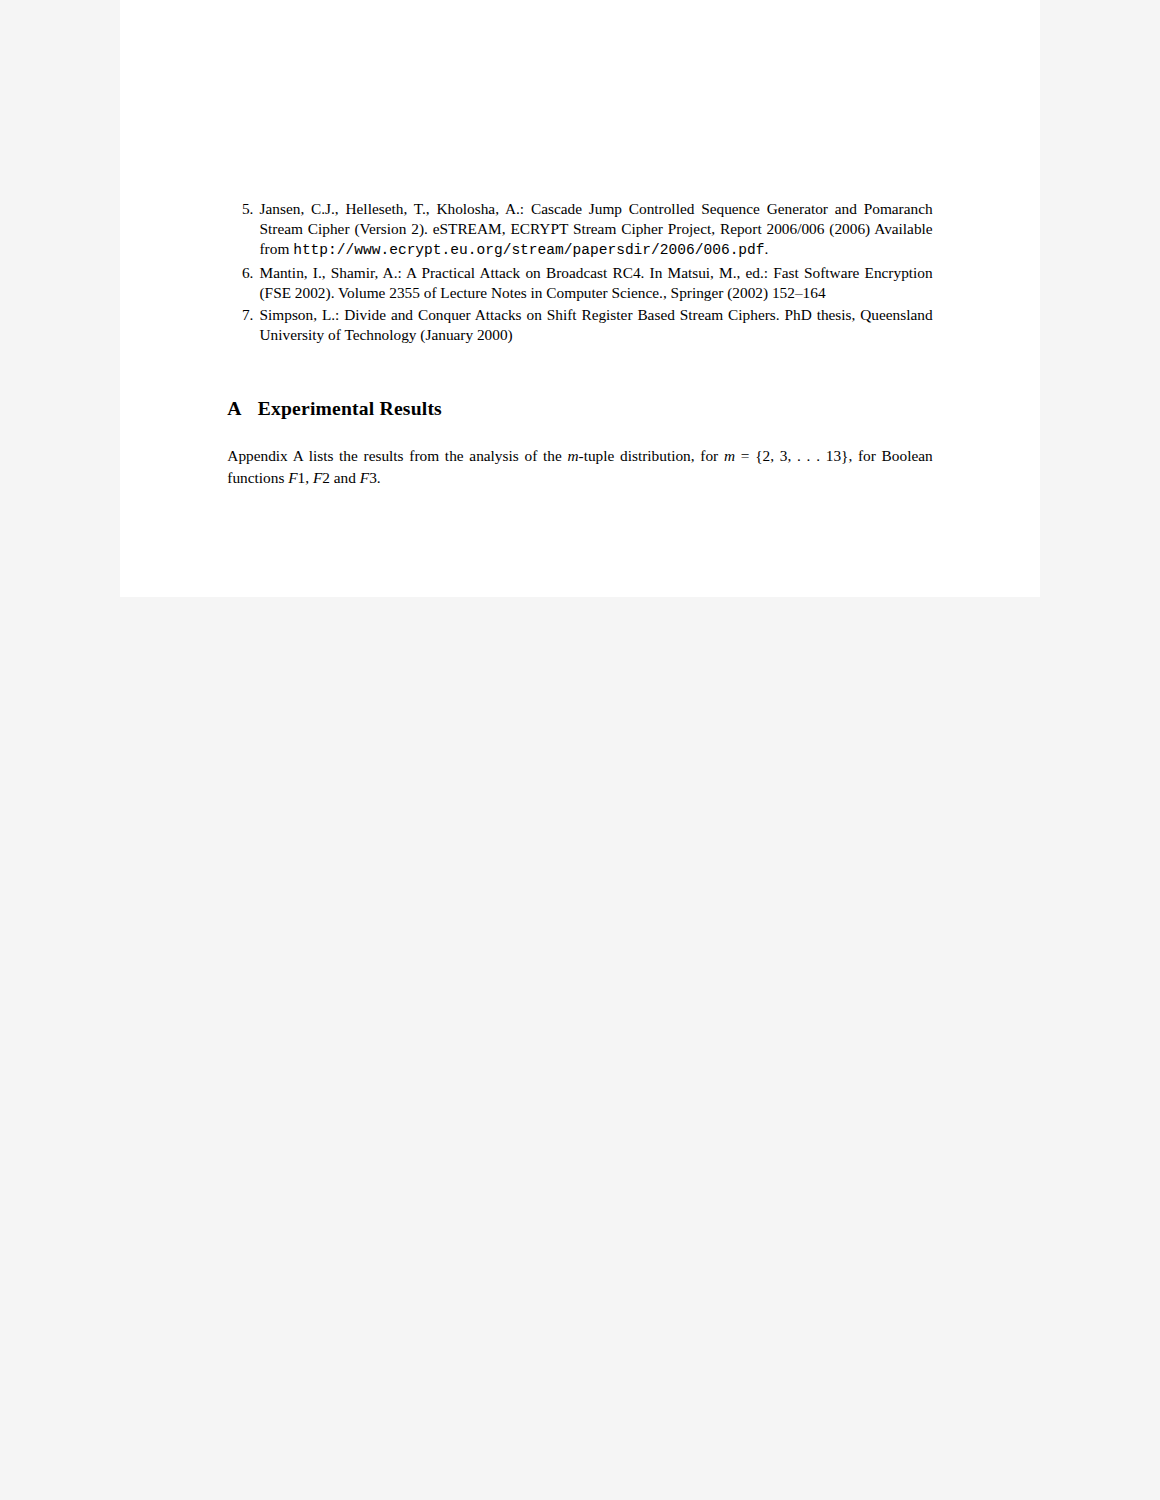5. Jansen, C.J., Helleseth, T., Kholosha, A.: Cascade Jump Controlled Sequence Generator and Pomaranch Stream Cipher (Version 2). eSTREAM, ECRYPT Stream Cipher Project, Report 2006/006 (2006) Available from http://www.ecrypt.eu.org/stream/papersdir/2006/006.pdf.
6. Mantin, I., Shamir, A.: A Practical Attack on Broadcast RC4. In Matsui, M., ed.: Fast Software Encryption (FSE 2002). Volume 2355 of Lecture Notes in Computer Science., Springer (2002) 152–164
7. Simpson, L.: Divide and Conquer Attacks on Shift Register Based Stream Ciphers. PhD thesis, Queensland University of Technology (January 2000)
AExperimental Results
Appendix A lists the results from the analysis of the m-tuple distribution, for m = {2, 3, . . . 13}, for Boolean functions F1, F2 and F3.